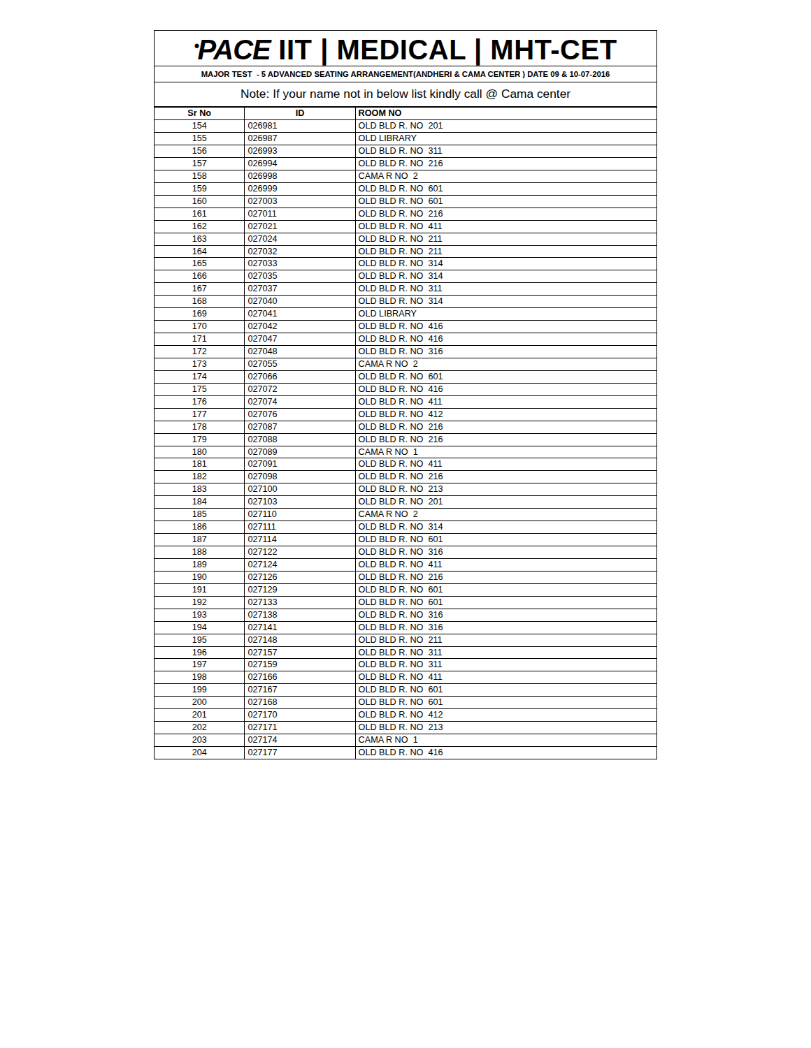•PACE IIT | MEDICAL | MHT-CET
MAJOR TEST - 5 ADVANCED SEATING ARRANGEMENT(ANDHERI & CAMA CENTER ) DATE 09 & 10-07-2016
Note: If your name not in below list kindly call @ Cama center
| Sr No | ID | ROOM NO |
| --- | --- | --- |
| 154 | 026981 | OLD BLD R. NO 201 |
| 155 | 026987 | OLD LIBRARY |
| 156 | 026993 | OLD BLD R. NO 311 |
| 157 | 026994 | OLD BLD R. NO 216 |
| 158 | 026998 | CAMA R NO 2 |
| 159 | 026999 | OLD BLD R. NO 601 |
| 160 | 027003 | OLD BLD R. NO 601 |
| 161 | 027011 | OLD BLD R. NO 216 |
| 162 | 027021 | OLD BLD R. NO 411 |
| 163 | 027024 | OLD BLD R. NO 211 |
| 164 | 027032 | OLD BLD R. NO 211 |
| 165 | 027033 | OLD BLD R. NO 314 |
| 166 | 027035 | OLD BLD R. NO 314 |
| 167 | 027037 | OLD BLD R. NO 311 |
| 168 | 027040 | OLD BLD R. NO 314 |
| 169 | 027041 | OLD LIBRARY |
| 170 | 027042 | OLD BLD R. NO 416 |
| 171 | 027047 | OLD BLD R. NO 416 |
| 172 | 027048 | OLD BLD R. NO 316 |
| 173 | 027055 | CAMA R NO 2 |
| 174 | 027066 | OLD BLD R. NO 601 |
| 175 | 027072 | OLD BLD R. NO 416 |
| 176 | 027074 | OLD BLD R. NO 411 |
| 177 | 027076 | OLD BLD R. NO 412 |
| 178 | 027087 | OLD BLD R. NO 216 |
| 179 | 027088 | OLD BLD R. NO 216 |
| 180 | 027089 | CAMA R NO 1 |
| 181 | 027091 | OLD BLD R. NO 411 |
| 182 | 027098 | OLD BLD R. NO 216 |
| 183 | 027100 | OLD BLD R. NO 213 |
| 184 | 027103 | OLD BLD R. NO 201 |
| 185 | 027110 | CAMA R NO 2 |
| 186 | 027111 | OLD BLD R. NO 314 |
| 187 | 027114 | OLD BLD R. NO 601 |
| 188 | 027122 | OLD BLD R. NO 316 |
| 189 | 027124 | OLD BLD R. NO 411 |
| 190 | 027126 | OLD BLD R. NO 216 |
| 191 | 027129 | OLD BLD R. NO 601 |
| 192 | 027133 | OLD BLD R. NO 601 |
| 193 | 027138 | OLD BLD R. NO 316 |
| 194 | 027141 | OLD BLD R. NO 316 |
| 195 | 027148 | OLD BLD R. NO 211 |
| 196 | 027157 | OLD BLD R. NO 311 |
| 197 | 027159 | OLD BLD R. NO 311 |
| 198 | 027166 | OLD BLD R. NO 411 |
| 199 | 027167 | OLD BLD R. NO 601 |
| 200 | 027168 | OLD BLD R. NO 601 |
| 201 | 027170 | OLD BLD R. NO 412 |
| 202 | 027171 | OLD BLD R. NO 213 |
| 203 | 027174 | CAMA R NO 1 |
| 204 | 027177 | OLD BLD R. NO 416 |